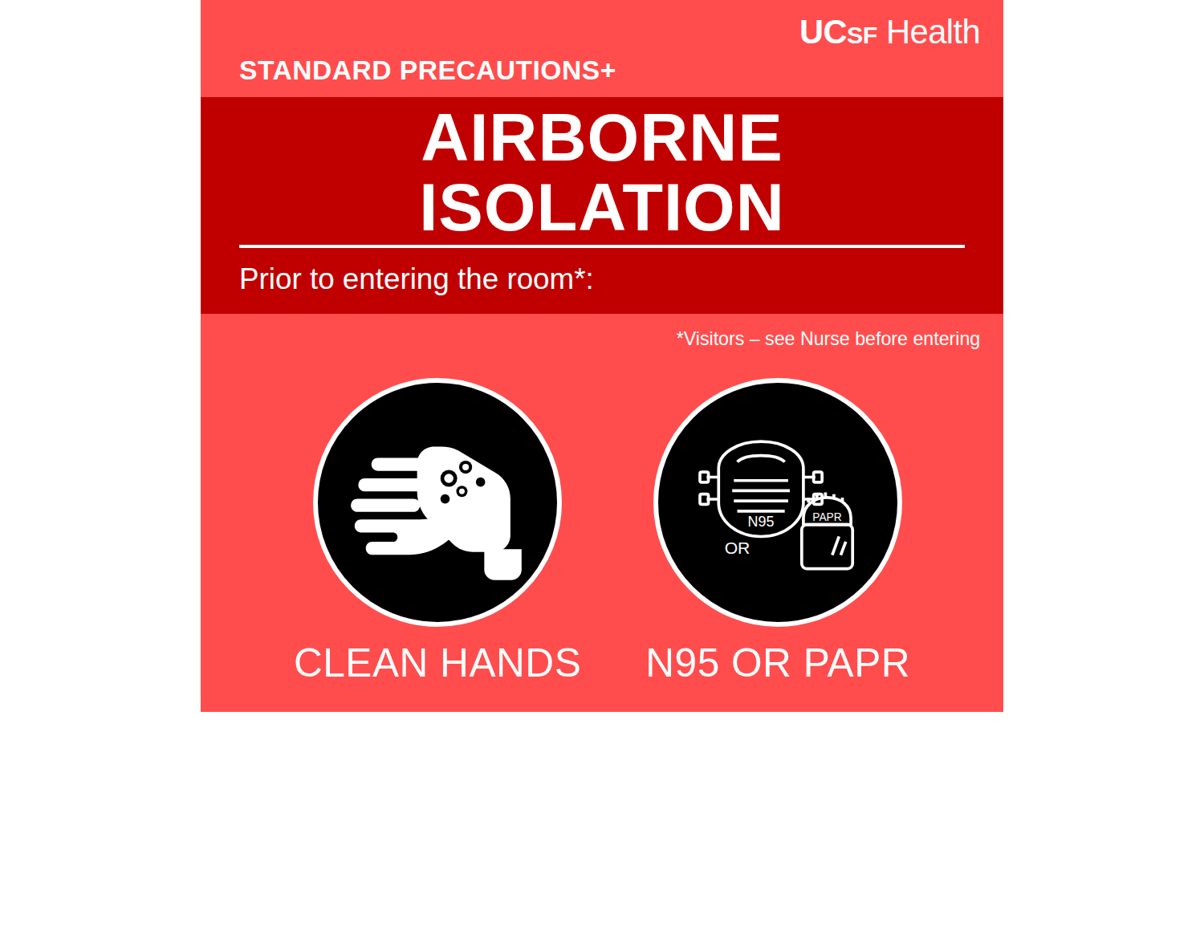UC SF Health
STANDARD PRECAUTIONS+
AIRBORNE ISOLATION
Prior to entering the room*:
*Visitors – see Nurse before entering
CLEAN HANDS
N95 PAPR OR
N95 OR PAPR